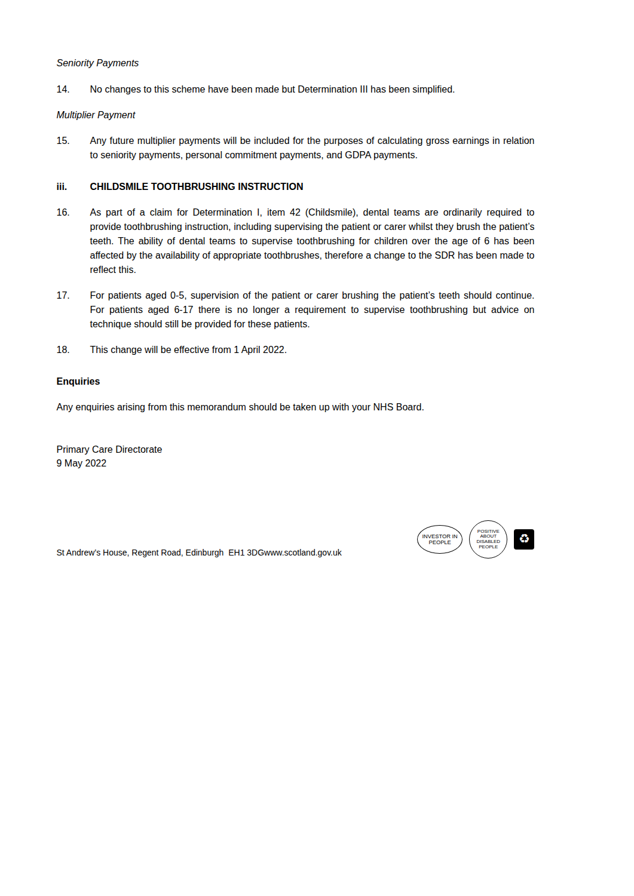Seniority Payments
14. No changes to this scheme have been made but Determination III has been simplified.
Multiplier Payment
15. Any future multiplier payments will be included for the purposes of calculating gross earnings in relation to seniority payments, personal commitment payments, and GDPA payments.
iii. CHILDSMILE TOOTHBRUSHING INSTRUCTION
16. As part of a claim for Determination I, item 42 (Childsmile), dental teams are ordinarily required to provide toothbrushing instruction, including supervising the patient or carer whilst they brush the patient’s teeth. The ability of dental teams to supervise toothbrushing for children over the age of 6 has been affected by the availability of appropriate toothbrushes, therefore a change to the SDR has been made to reflect this.
17. For patients aged 0-5, supervision of the patient or carer brushing the patient’s teeth should continue. For patients aged 6-17 there is no longer a requirement to supervise toothbrushing but advice on technique should still be provided for these patients.
18. This change will be effective from 1 April 2022.
Enquiries
Any enquiries arising from this memorandum should be taken up with your NHS Board.
Primary Care Directorate
9 May 2022
St Andrew’s House, Regent Road, Edinburgh EH1 3DGwww.scotland.gov.uk
INVESTOR IN PEOPLE
POSITIVE ABOUT DISABLED PEOPLE
♻